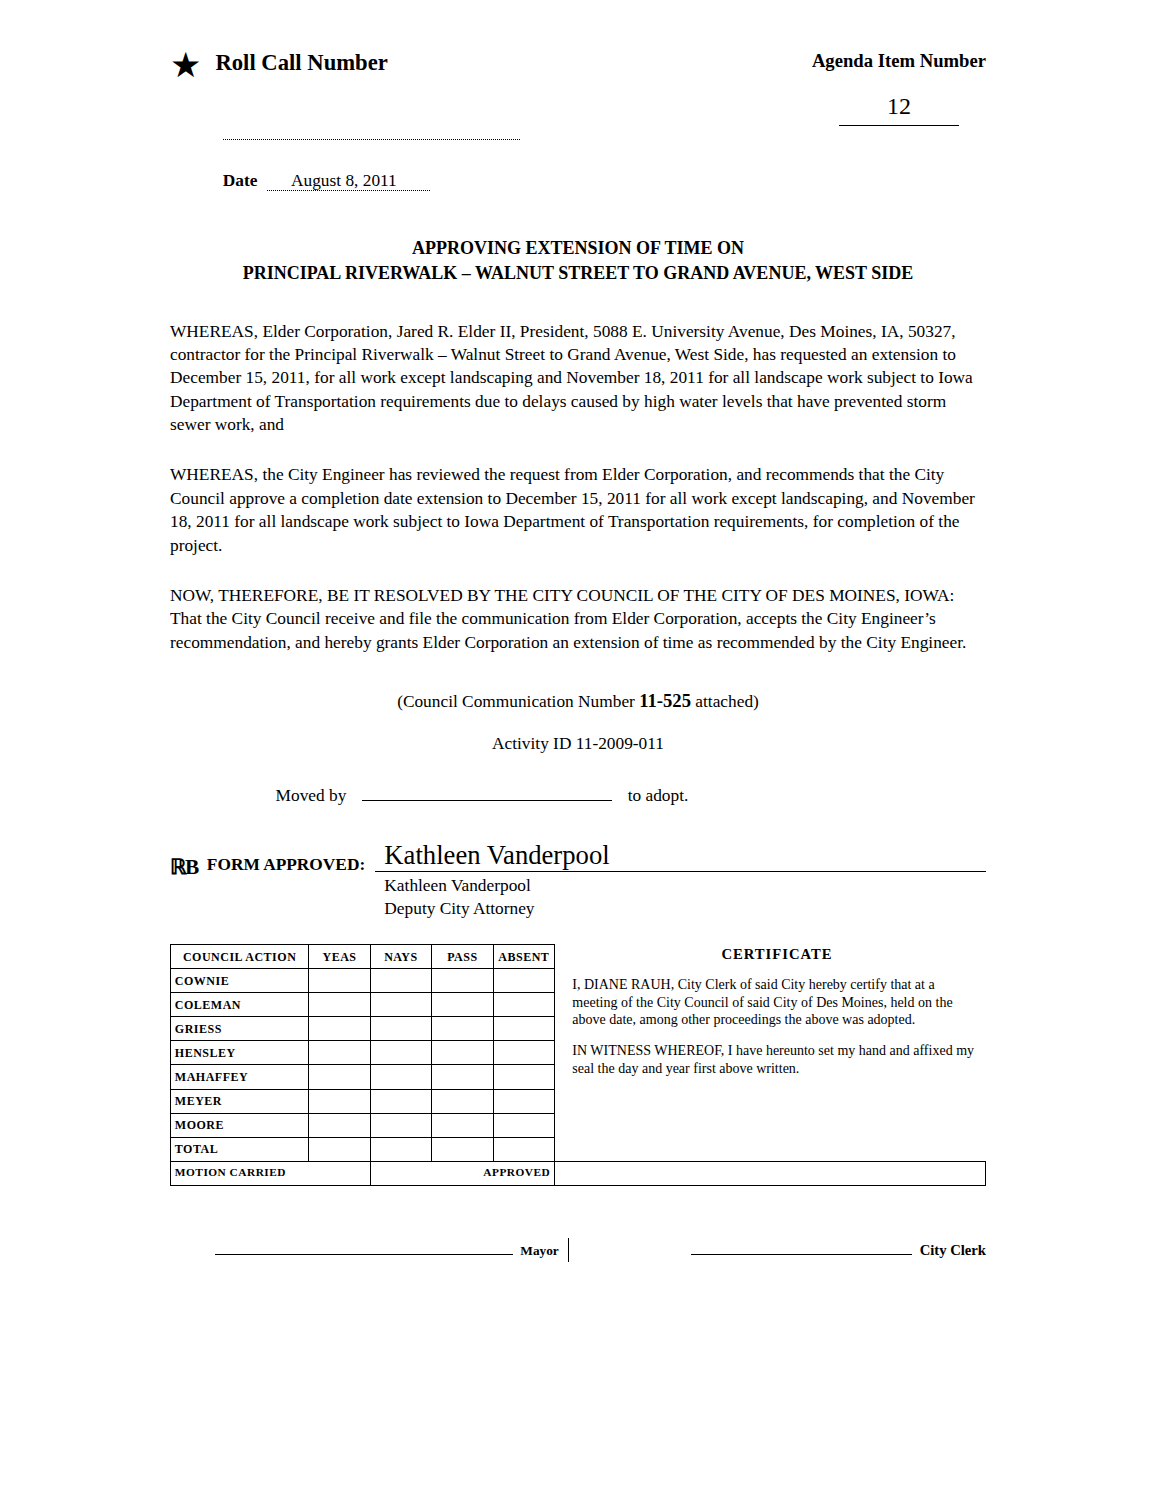★
Roll Call Number
Agenda Item Number
12
Date August 8, 2011
APPROVING EXTENSION OF TIME ON
PRINCIPAL RIVERWALK – WALNUT STREET TO GRAND AVENUE, WEST SIDE
WHEREAS, Elder Corporation, Jared R. Elder II, President, 5088 E. University Avenue, Des Moines, IA, 50327, contractor for the Principal Riverwalk – Walnut Street to Grand Avenue, West Side, has requested an extension to December 15, 2011, for all work except landscaping and November 18, 2011 for all landscape work subject to Iowa Department of Transportation requirements due to delays caused by high water levels that have prevented storm sewer work, and
WHEREAS, the City Engineer has reviewed the request from Elder Corporation, and recommends that the City Council approve a completion date extension to December 15, 2011 for all work except landscaping, and November 18, 2011 for all landscape work subject to Iowa Department of Transportation requirements, for completion of the project.
NOW, THEREFORE, BE IT RESOLVED BY THE CITY COUNCIL OF THE CITY OF DES MOINES, IOWA: That the City Council receive and file the communication from Elder Corporation, accepts the City Engineer’s recommendation, and hereby grants Elder Corporation an extension of time as recommended by the City Engineer.
(Council Communication Number 11-525 attached)
Activity ID 11-2009-011
Moved by to adopt.
ℝB FORM APPROVED: Kathleen Vanderpool
Kathleen Vanderpool
Deputy City Attorney
| COUNCIL ACTION | YEAS | NAYS | PASS | ABSENT | CERTIFICATE I, DIANE RAUH, City Clerk of said City hereby certify that at a meeting of the City Council of said City of Des Moines, held on the above date, among other proceedings the above was adopted. IN WITNESS WHEREOF, I have hereunto set my hand and affixed my seal the day and year first above written. |
| COWNIE | | | | |
| COLEMAN | | | | |
| GRIESS | | | | |
| HENSLEY | | | | |
| MAHAFFEY | | | | |
| MEYER | | | | |
| MOORE | | | | |
| TOTAL | | | | |
| MOTION CARRIED | APPROVED | |
Mayor
City Clerk